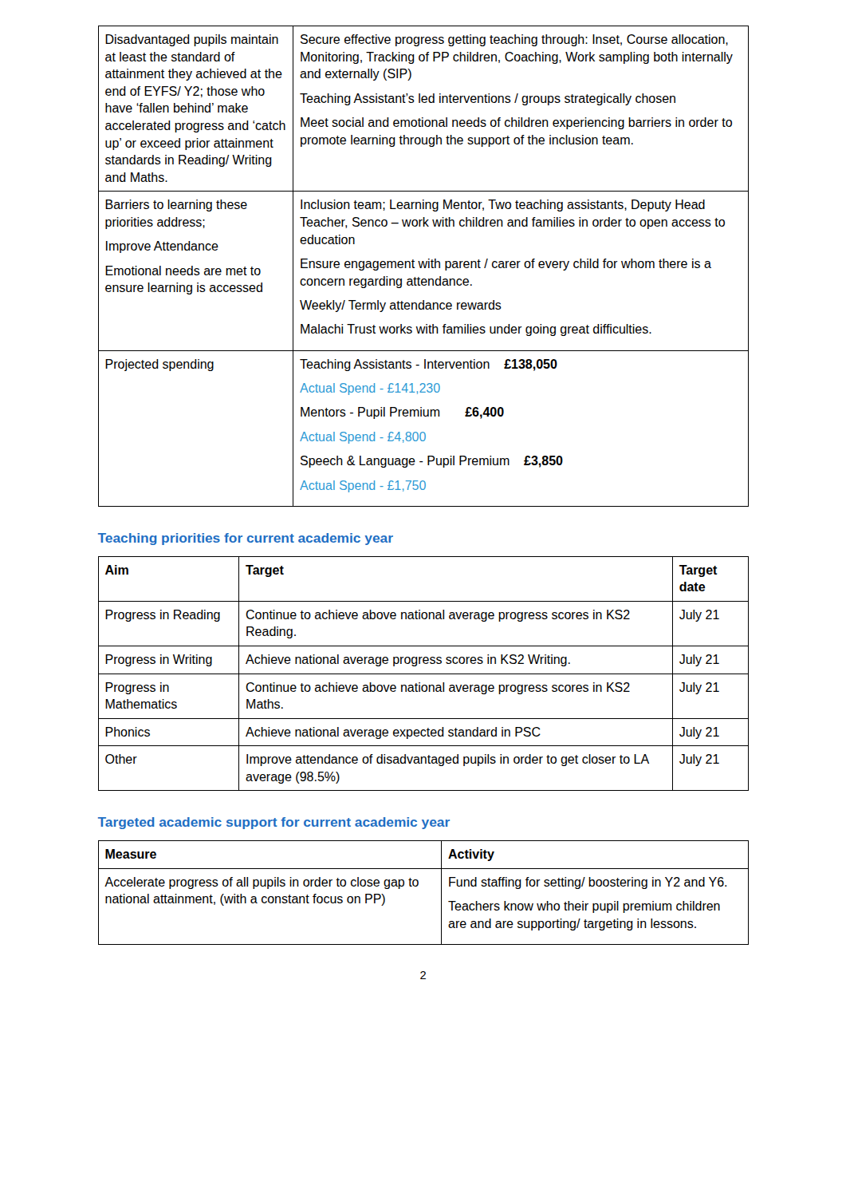| Disadvantaged pupils maintain at least the standard of attainment they achieved at the end of EYFS/ Y2; those who have ‘fallen behind’ make accelerated progress and ‘catch up’ or exceed prior attainment standards in Reading/ Writing and Maths. | Secure effective progress getting teaching through: Inset, Course allocation, Monitoring, Tracking of PP children, Coaching, Work sampling both internally and externally (SIP) Teaching Assistant’s led interventions / groups strategically chosen Meet social and emotional needs of children experiencing barriers in order to promote learning through the support of the inclusion team. |
| Barriers to learning these priorities address; Improve Attendance Emotional needs are met to ensure learning is accessed | Inclusion team; Learning Mentor, Two teaching assistants, Deputy Head Teacher, Senco – work with children and families in order to open access to education Ensure engagement with parent / carer of every child for whom there is a concern regarding attendance. Weekly/ Termly attendance rewards Malachi Trust works with families under going great difficulties. |
| Projected spending | Teaching Assistants - Intervention £138,050 Actual Spend - £141,230 Mentors - Pupil Premium £6,400 Actual Spend - £4,800 Speech & Language - Pupil Premium £3,850 Actual Spend - £1,750 |
Teaching priorities for current academic year
| Aim | Target | Target date |
| --- | --- | --- |
| Progress in Reading | Continue to achieve above national average progress scores in KS2 Reading. | July 21 |
| Progress in Writing | Achieve national average progress scores in KS2 Writing. | July 21 |
| Progress in Mathematics | Continue to achieve above national average progress scores in KS2 Maths. | July 21 |
| Phonics | Achieve national average expected standard in PSC | July 21 |
| Other | Improve attendance of disadvantaged pupils in order to get closer to LA average (98.5%) | July 21 |
Targeted academic support for current academic year
| Measure | Activity |
| --- | --- |
| Accelerate progress of all pupils in order to close gap to national attainment, (with a constant focus on PP) | Fund staffing for setting/ boostering in Y2 and Y6. Teachers know who their pupil premium children are and are supporting/ targeting in lessons. |
2